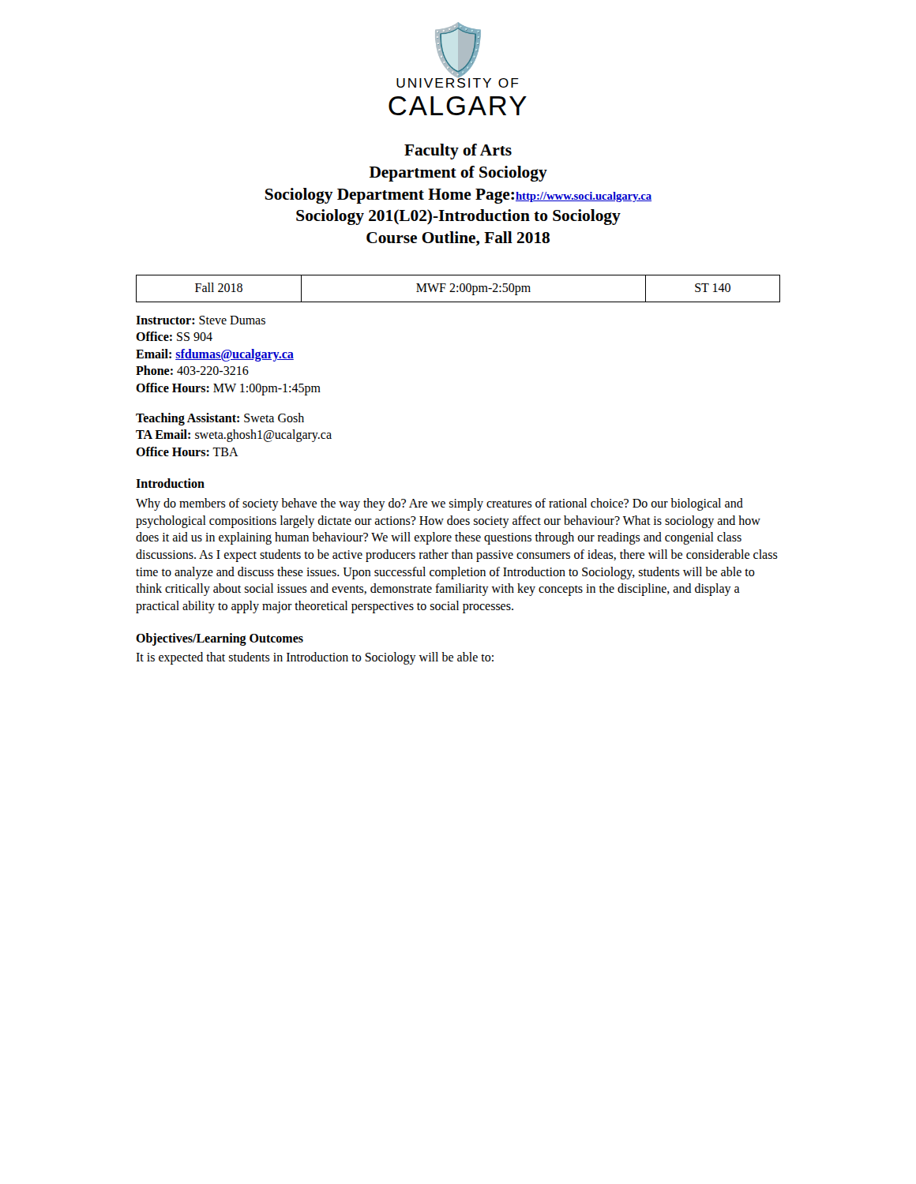🛡️
UNIVERSITY OF CALGARY
Faculty of Arts
Department of Sociology
Sociology Department Home Page:http://www.soci.ucalgary.ca
Sociology 201(L02)-Introduction to Sociology
Course Outline, Fall 2018
| Fall 2018 | MWF 2:00pm-2:50pm | ST 140 |
Instructor: Steve Dumas
Office: SS 904
Email: sfdumas@ucalgary.ca
Phone: 403-220-3216
Office Hours: MW 1:00pm-1:45pm
Teaching Assistant: Sweta Gosh
TA Email: sweta.ghosh1@ucalgary.ca
Office Hours: TBA
Introduction
Why do members of society behave the way they do? Are we simply creatures of rational choice? Do our biological and psychological compositions largely dictate our actions? How does society affect our behaviour? What is sociology and how does it aid us in explaining human behaviour? We will explore these questions through our readings and congenial class discussions. As I expect students to be active producers rather than passive consumers of ideas, there will be considerable class time to analyze and discuss these issues. Upon successful completion of Introduction to Sociology, students will be able to think critically about social issues and events, demonstrate familiarity with key concepts in the discipline, and display a practical ability to apply major theoretical perspectives to social processes.
Objectives/Learning Outcomes
It is expected that students in Introduction to Sociology will be able to: